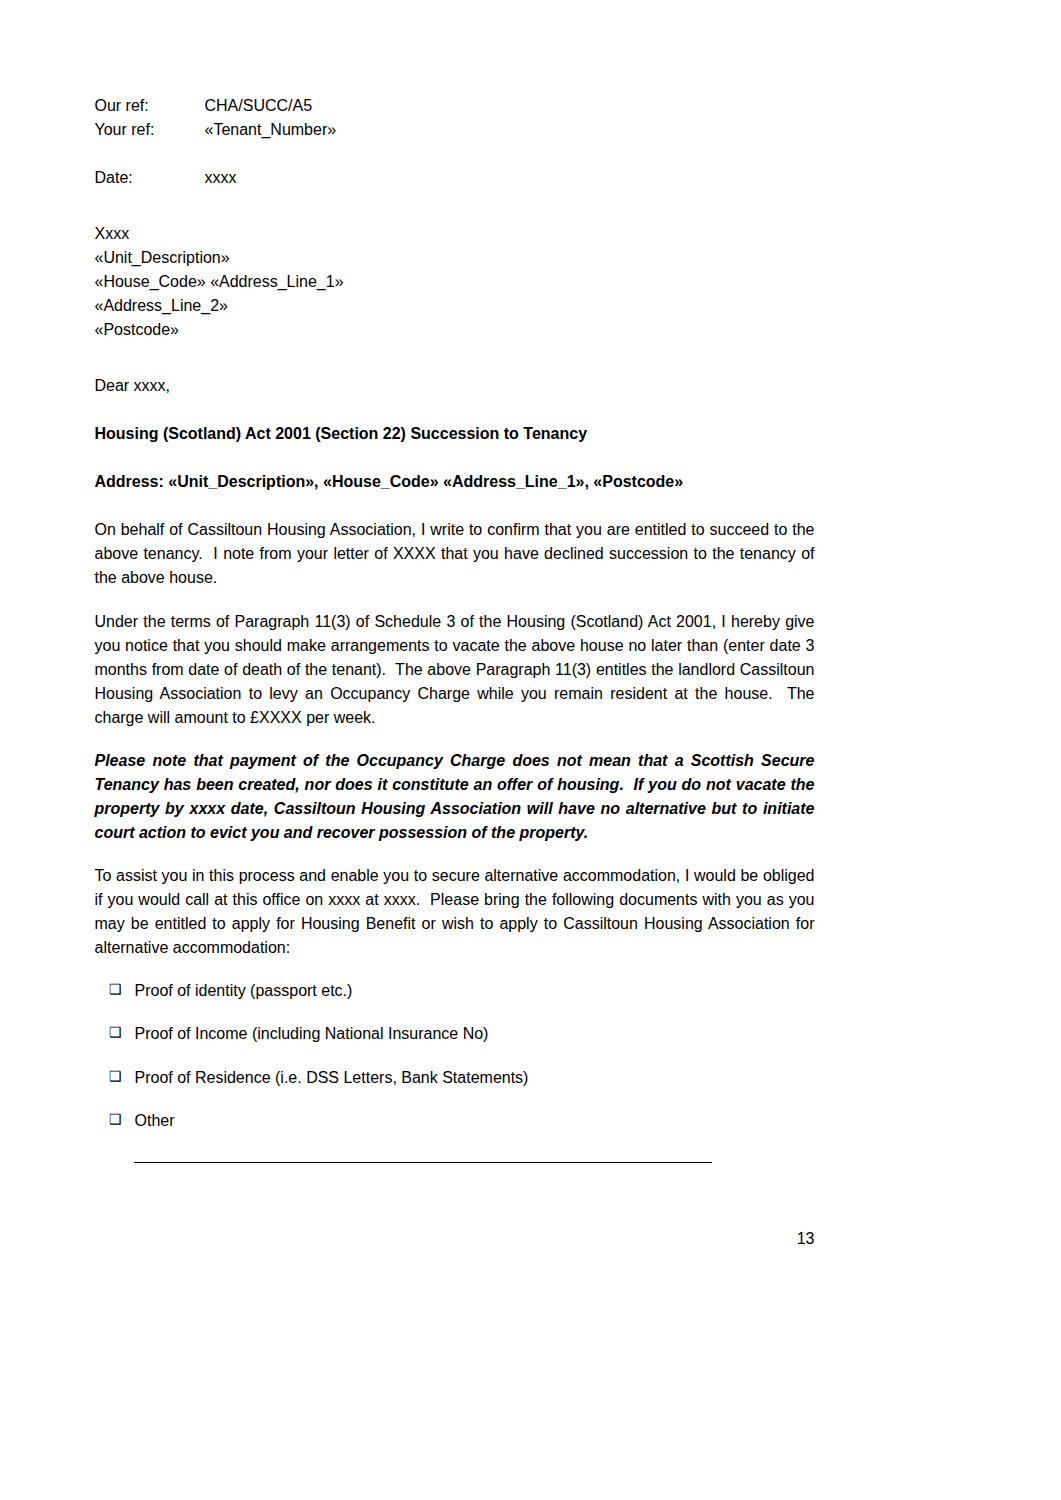Our ref: CHA/SUCC/A5
Your ref:«Tenant_Number»
Date: xxxx
Xxxx
«Unit_Description»
«House_Code» «Address_Line_1»
«Address_Line_2»
«Postcode»
Dear xxxx,
Housing (Scotland) Act 2001 (Section 22) Succession to Tenancy
Address: «Unit_Description», «House_Code» «Address_Line_1», «Postcode»
On behalf of Cassiltoun Housing Association, I write to confirm that you are entitled to succeed to the above tenancy. I note from your letter of XXXX that you have declined succession to the tenancy of the above house.
Under the terms of Paragraph 11(3) of Schedule 3 of the Housing (Scotland) Act 2001, I hereby give you notice that you should make arrangements to vacate the above house no later than (enter date 3 months from date of death of the tenant). The above Paragraph 11(3) entitles the landlord Cassiltoun Housing Association to levy an Occupancy Charge while you remain resident at the house. The charge will amount to £XXXX per week.
Please note that payment of the Occupancy Charge does not mean that a Scottish Secure Tenancy has been created, nor does it constitute an offer of housing. If you do not vacate the property by xxxx date, Cassiltoun Housing Association will have no alternative but to initiate court action to evict you and recover possession of the property.
To assist you in this process and enable you to secure alternative accommodation, I would be obliged if you would call at this office on xxxx at xxxx. Please bring the following documents with you as you may be entitled to apply for Housing Benefit or wish to apply to Cassiltoun Housing Association for alternative accommodation:
Proof of identity (passport etc.)
Proof of Income (including National Insurance No)
Proof of Residence (i.e. DSS Letters, Bank Statements)
Other
13